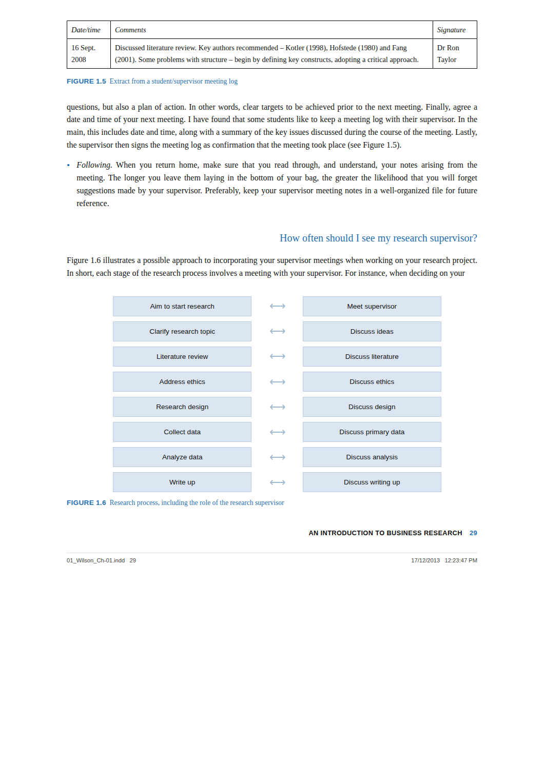| Date/time | Comments | Signature |
| --- | --- | --- |
| 16 Sept. 2008 | Discussed literature review. Key authors recommended – Kotler (1998), Hofstede (1980) and Fang (2001). Some problems with structure – begin by defining key constructs, adopting a critical approach. | Dr Ron Taylor |
FIGURE 1.5 Extract from a student/supervisor meeting log
questions, but also a plan of action. In other words, clear targets to be achieved prior to the next meeting. Finally, agree a date and time of your next meeting. I have found that some students like to keep a meeting log with their supervisor. In the main, this includes date and time, along with a summary of the key issues discussed during the course of the meeting. Lastly, the supervisor then signs the meeting log as confirmation that the meeting took place (see Figure 1.5).
Following. When you return home, make sure that you read through, and understand, your notes arising from the meeting. The longer you leave them laying in the bottom of your bag, the greater the likelihood that you will forget suggestions made by your supervisor. Preferably, keep your supervisor meeting notes in a well-organized file for future reference.
How often should I see my research supervisor?
Figure 1.6 illustrates a possible approach to incorporating your supervisor meetings when working on your research project. In short, each stage of the research process involves a meeting with your supervisor. For instance, when deciding on your
Aim to start research
⟷
Meet supervisor
Clarify research topic
⟷
Discuss ideas
Literature review
⟷
Discuss literature
Address ethics
⟷
Discuss ethics
Research design
⟷
Discuss design
Collect data
⟷
Discuss primary data
Analyze data
⟷
Discuss analysis
Write up
⟷
Discuss writing up
FIGURE 1.6 Research process, including the role of the research supervisor
AN INTRODUCTION TO BUSINESS RESEARCH 29
01_Wilson_Ch-01.indd 29 17/12/2013 12:23:47 PM